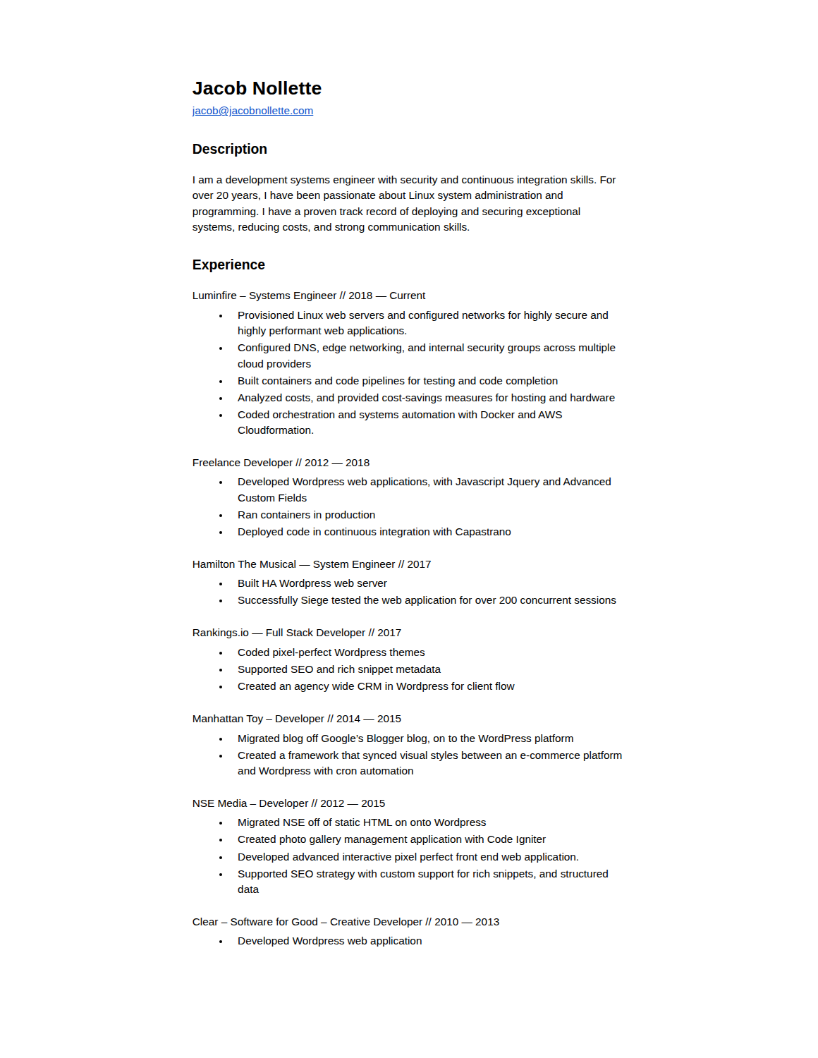Jacob Nollette
jacob@jacobnollette.com
Description
I am a development systems engineer with security and continuous integration skills. For over 20 years, I have been passionate about Linux system administration and programming. I have a proven track record of deploying and securing exceptional systems, reducing costs, and strong communication skills.
Experience
Luminfire – Systems Engineer // 2018 — Current
Provisioned Linux web servers and configured networks for highly secure and highly performant web applications.
Configured DNS, edge networking, and internal security groups across multiple cloud providers
Built containers and code pipelines for testing and code completion
Analyzed costs, and provided cost-savings measures for hosting and hardware
Coded orchestration and systems automation with Docker and AWS Cloudformation.
Freelance Developer // 2012 — 2018
Developed Wordpress web applications, with Javascript Jquery and Advanced Custom Fields
Ran containers in production
Deployed code in continuous integration with Capastrano
Hamilton The Musical — System Engineer // 2017
Built HA Wordpress web server
Successfully Siege tested the web application for over 200 concurrent sessions
Rankings.io — Full Stack Developer // 2017
Coded pixel-perfect Wordpress themes
Supported SEO and rich snippet metadata
Created an agency wide CRM in Wordpress for client flow
Manhattan Toy – Developer // 2014 — 2015
Migrated blog off Google’s Blogger blog, on to the WordPress platform
Created a framework that synced visual styles between an e-commerce platform and Wordpress with cron automation
NSE Media – Developer // 2012 — 2015
Migrated NSE off of static HTML on onto Wordpress
Created photo gallery management application with Code Igniter
Developed advanced interactive pixel perfect front end web application.
Supported SEO strategy with custom support for rich snippets, and structured data
Clear – Software for Good – Creative Developer // 2010 — 2013
Developed Wordpress web application